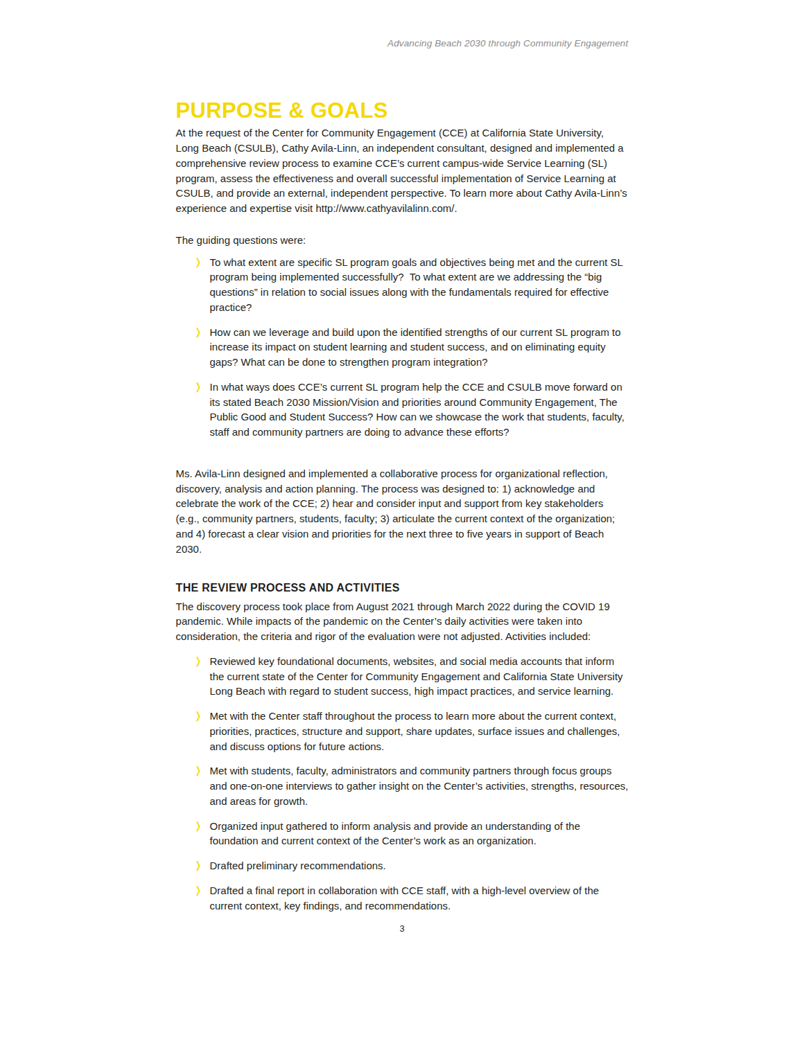Advancing Beach 2030 through Community Engagement
Purpose & Goals
At the request of the Center for Community Engagement (CCE) at California State University, Long Beach (CSULB), Cathy Avila-Linn, an independent consultant, designed and implemented a comprehensive review process to examine CCE’s current campus-wide Service Learning (SL) program, assess the effectiveness and overall successful implementation of Service Learning at CSULB, and provide an external, independent perspective. To learn more about Cathy Avila-Linn’s experience and expertise visit http://www.cathyavilalinn.com/.
The guiding questions were:
To what extent are specific SL program goals and objectives being met and the current SL program being implemented successfully? To what extent are we addressing the “big questions” in relation to social issues along with the fundamentals required for effective practice?
How can we leverage and build upon the identified strengths of our current SL program to increase its impact on student learning and student success, and on eliminating equity gaps? What can be done to strengthen program integration?
In what ways does CCE’s current SL program help the CCE and CSULB move forward on its stated Beach 2030 Mission/Vision and priorities around Community Engagement, The Public Good and Student Success? How can we showcase the work that students, faculty, staff and community partners are doing to advance these efforts?
Ms. Avila-Linn designed and implemented a collaborative process for organizational reflection, discovery, analysis and action planning. The process was designed to: 1) acknowledge and celebrate the work of the CCE; 2) hear and consider input and support from key stakeholders (e.g., community partners, students, faculty; 3) articulate the current context of the organization; and 4) forecast a clear vision and priorities for the next three to five years in support of Beach 2030.
The Review Process and Activities
The discovery process took place from August 2021 through March 2022 during the COVID 19 pandemic. While impacts of the pandemic on the Center’s daily activities were taken into consideration, the criteria and rigor of the evaluation were not adjusted. Activities included:
Reviewed key foundational documents, websites, and social media accounts that inform the current state of the Center for Community Engagement and California State University Long Beach with regard to student success, high impact practices, and service learning.
Met with the Center staff throughout the process to learn more about the current context, priorities, practices, structure and support, share updates, surface issues and challenges, and discuss options for future actions.
Met with students, faculty, administrators and community partners through focus groups and one-on-one interviews to gather insight on the Center’s activities, strengths, resources, and areas for growth.
Organized input gathered to inform analysis and provide an understanding of the foundation and current context of the Center’s work as an organization.
Drafted preliminary recommendations.
Drafted a final report in collaboration with CCE staff, with a high-level overview of the current context, key findings, and recommendations.
3